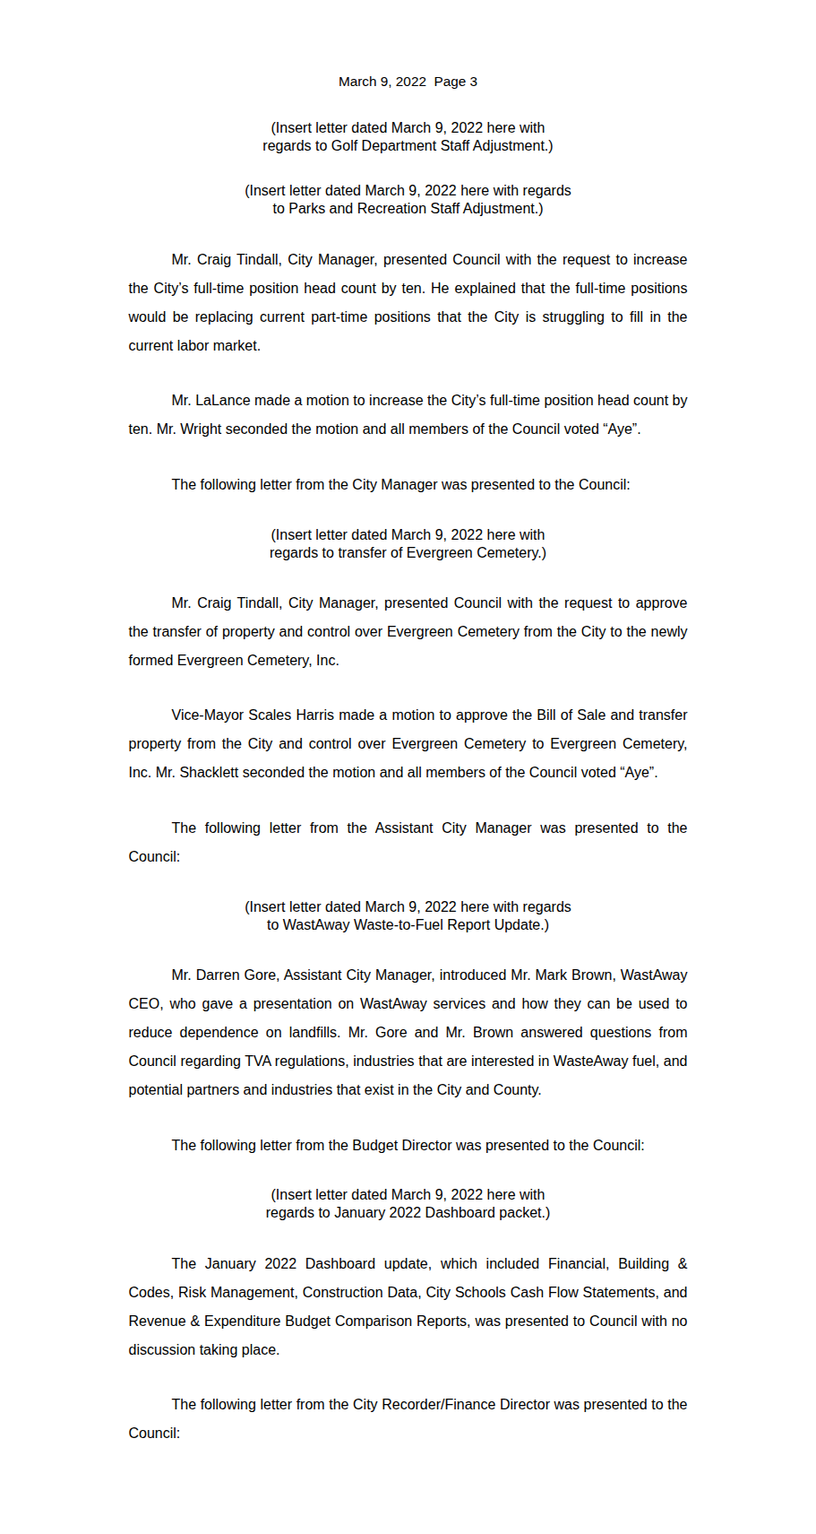March 9, 2022 Page 3
(Insert letter dated March 9, 2022 here with
regards to Golf Department Staff Adjustment.)
(Insert letter dated March 9, 2022 here with regards
to Parks and Recreation Staff Adjustment.)
Mr. Craig Tindall, City Manager, presented Council with the request to increase the City’s full-time position head count by ten. He explained that the full-time positions would be replacing current part-time positions that the City is struggling to fill in the current labor market.
Mr. LaLance made a motion to increase the City’s full-time position head count by ten. Mr. Wright seconded the motion and all members of the Council voted “Aye”.
The following letter from the City Manager was presented to the Council:
(Insert letter dated March 9, 2022 here with
regards to transfer of Evergreen Cemetery.)
Mr. Craig Tindall, City Manager, presented Council with the request to approve the transfer of property and control over Evergreen Cemetery from the City to the newly formed Evergreen Cemetery, Inc.
Vice-Mayor Scales Harris made a motion to approve the Bill of Sale and transfer property from the City and control over Evergreen Cemetery to Evergreen Cemetery, Inc. Mr. Shacklett seconded the motion and all members of the Council voted “Aye”.
The following letter from the Assistant City Manager was presented to the Council:
(Insert letter dated March 9, 2022 here with regards
to WastAway Waste-to-Fuel Report Update.)
Mr. Darren Gore, Assistant City Manager, introduced Mr. Mark Brown, WastAway CEO, who gave a presentation on WastAway services and how they can be used to reduce dependence on landfills. Mr. Gore and Mr. Brown answered questions from Council regarding TVA regulations, industries that are interested in WasteAway fuel, and potential partners and industries that exist in the City and County.
The following letter from the Budget Director was presented to the Council:
(Insert letter dated March 9, 2022 here with
regards to January 2022 Dashboard packet.)
The January 2022 Dashboard update, which included Financial, Building & Codes, Risk Management, Construction Data, City Schools Cash Flow Statements, and Revenue & Expenditure Budget Comparison Reports, was presented to Council with no discussion taking place.
The following letter from the City Recorder/Finance Director was presented to the Council: